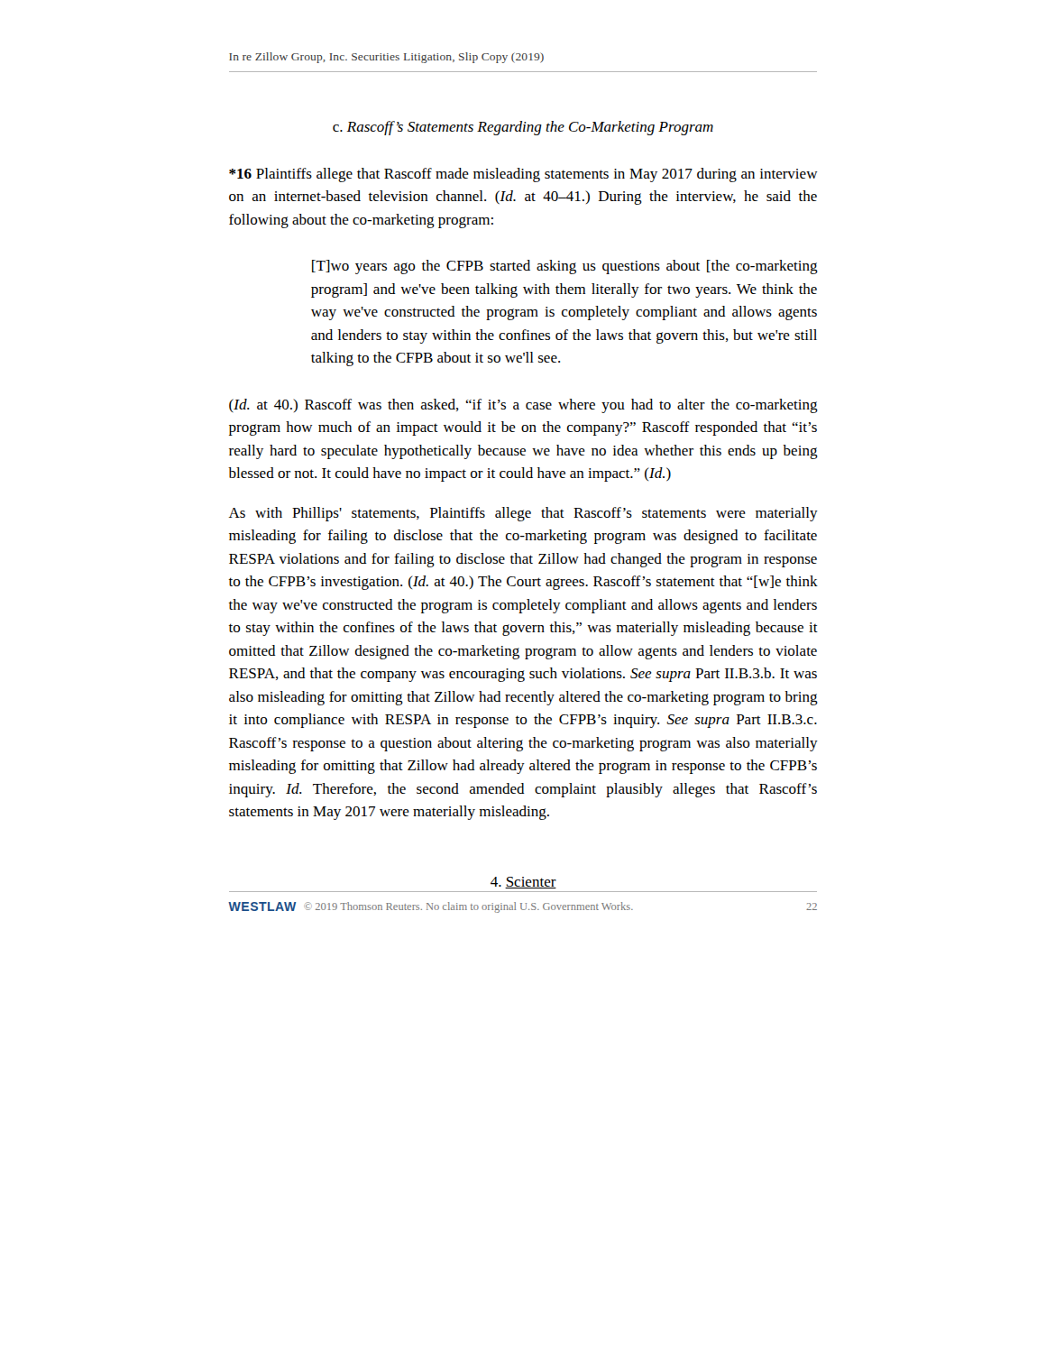In re Zillow Group, Inc. Securities Litigation, Slip Copy (2019)
c. Rascoff’s Statements Regarding the Co-Marketing Program
*16 Plaintiffs allege that Rascoff made misleading statements in May 2017 during an interview on an internet-based television channel. (Id. at 40–41.) During the interview, he said the following about the co-marketing program:
[T]wo years ago the CFPB started asking us questions about [the co-marketing program] and we've been talking with them literally for two years. We think the way we've constructed the program is completely compliant and allows agents and lenders to stay within the confines of the laws that govern this, but we're still talking to the CFPB about it so we'll see.
(Id. at 40.) Rascoff was then asked, “if it’s a case where you had to alter the co-marketing program how much of an impact would it be on the company?” Rascoff responded that “it’s really hard to speculate hypothetically because we have no idea whether this ends up being blessed or not. It could have no impact or it could have an impact.” (Id.)
As with Phillips' statements, Plaintiffs allege that Rascoff’s statements were materially misleading for failing to disclose that the co-marketing program was designed to facilitate RESPA violations and for failing to disclose that Zillow had changed the program in response to the CFPB’s investigation. (Id. at 40.) The Court agrees. Rascoff’s statement that “[w]e think the way we've constructed the program is completely compliant and allows agents and lenders to stay within the confines of the laws that govern this,” was materially misleading because it omitted that Zillow designed the co-marketing program to allow agents and lenders to violate RESPA, and that the company was encouraging such violations. See supra Part II.B.3.b. It was also misleading for omitting that Zillow had recently altered the co-marketing program to bring it into compliance with RESPA in response to the CFPB’s inquiry. See supra Part II.B.3.c. Rascoff’s response to a question about altering the co-marketing program was also materially misleading for omitting that Zillow had already altered the program in response to the CFPB’s inquiry. Id. Therefore, the second amended complaint plausibly alleges that Rascoff’s statements in May 2017 were materially misleading.
4. Scienter
WESTLAW © 2019 Thomson Reuters. No claim to original U.S. Government Works.
22